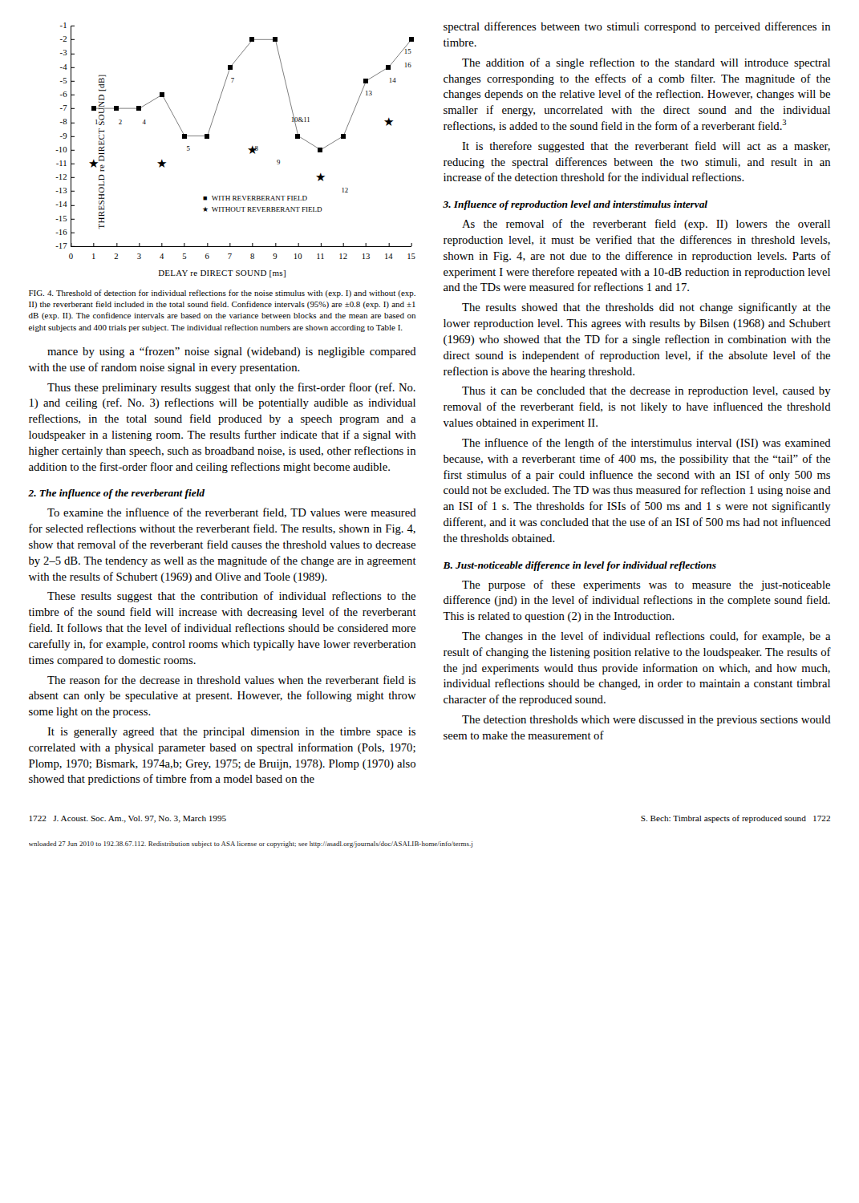THRESHOLD re DIRECT SOUND [dB]
-1
-2
-3
-4
-5
-6
-7
-8
-9
-10
-11
-12
-13
-14
-15
-16
-17
0
1
2
3
4
5
6
7
8
9
10
11
12
13
14
15
★
★
★
★
★
1
2
4
5
7
8
9
10&11
12
13
14
15
16
■ WITH REVERBERANT FIELD
★ WITHOUT REVERBERANT FIELD
DELAY re DIRECT SOUND [ms]
FIG. 4. Threshold of detection for individual reflections for the noise stimulus with (exp. I) and without (exp. II) the reverberant field included in the total sound field. Confidence intervals (95%) are ±0.8 (exp. I) and ±1 dB (exp. II). The confidence intervals are based on the variance between blocks and the mean are based on eight subjects and 400 trials per subject. The individual reflection numbers are shown according to Table I.
mance by using a “frozen” noise signal (wideband) is negligible compared with the use of random noise signal in every presentation.
Thus these preliminary results suggest that only the first-order floor (ref. No. 1) and ceiling (ref. No. 3) reflections will be potentially audible as individual reflections, in the total sound field produced by a speech program and a loudspeaker in a listening room. The results further indicate that if a signal with higher certainly than speech, such as broadband noise, is used, other reflections in addition to the first-order floor and ceiling reflections might become audible.
2. The influence of the reverberant field
To examine the influence of the reverberant field, TD values were measured for selected reflections without the reverberant field. The results, shown in Fig. 4, show that removal of the reverberant field causes the threshold values to decrease by 2–5 dB. The tendency as well as the magnitude of the change are in agreement with the results of Schubert (1969) and Olive and Toole (1989).
These results suggest that the contribution of individual reflections to the timbre of the sound field will increase with decreasing level of the reverberant field. It follows that the level of individual reflections should be considered more carefully in, for example, control rooms which typically have lower reverberation times compared to domestic rooms.
The reason for the decrease in threshold values when the reverberant field is absent can only be speculative at present. However, the following might throw some light on the process.
It is generally agreed that the principal dimension in the timbre space is correlated with a physical parameter based on spectral information (Pols, 1970; Plomp, 1970; Bismark, 1974a,b; Grey, 1975; de Bruijn, 1978). Plomp (1970) also showed that predictions of timbre from a model based on the
spectral differences between two stimuli correspond to perceived differences in timbre.
The addition of a single reflection to the standard will introduce spectral changes corresponding to the effects of a comb filter. The magnitude of the changes depends on the relative level of the reflection. However, changes will be smaller if energy, uncorrelated with the direct sound and the individual reflections, is added to the sound field in the form of a reverberant field.3
It is therefore suggested that the reverberant field will act as a masker, reducing the spectral differences between the two stimuli, and result in an increase of the detection threshold for the individual reflections.
3. Influence of reproduction level and interstimulus interval
As the removal of the reverberant field (exp. II) lowers the overall reproduction level, it must be verified that the differences in threshold levels, shown in Fig. 4, are not due to the difference in reproduction levels. Parts of experiment I were therefore repeated with a 10-dB reduction in reproduction level and the TDs were measured for reflections 1 and 17.
The results showed that the thresholds did not change significantly at the lower reproduction level. This agrees with results by Bilsen (1968) and Schubert (1969) who showed that the TD for a single reflection in combination with the direct sound is independent of reproduction level, if the absolute level of the reflection is above the hearing threshold.
Thus it can be concluded that the decrease in reproduction level, caused by removal of the reverberant field, is not likely to have influenced the threshold values obtained in experiment II.
The influence of the length of the interstimulus interval (ISI) was examined because, with a reverberant time of 400 ms, the possibility that the “tail” of the first stimulus of a pair could influence the second with an ISI of only 500 ms could not be excluded. The TD was thus measured for reflection 1 using noise and an ISI of 1 s. The thresholds for ISIs of 500 ms and 1 s were not significantly different, and it was concluded that the use of an ISI of 500 ms had not influenced the thresholds obtained.
B. Just-noticeable difference in level for individual reflections
The purpose of these experiments was to measure the just-noticeable difference (jnd) in the level of individual reflections in the complete sound field. This is related to question (2) in the Introduction.
The changes in the level of individual reflections could, for example, be a result of changing the listening position relative to the loudspeaker. The results of the jnd experiments would thus provide information on which, and how much, individual reflections should be changed, in order to maintain a constant timbral character of the reproduced sound.
The detection thresholds which were discussed in the previous sections would seem to make the measurement of
1722 J. Acoust. Soc. Am., Vol. 97, No. 3, March 1995
S. Bech: Timbral aspects of reproduced sound 1722
wnloaded 27 Jun 2010 to 192.38.67.112. Redistribution subject to ASA license or copyright; see http://asadl.org/journals/doc/ASALIB-home/info/terms.j